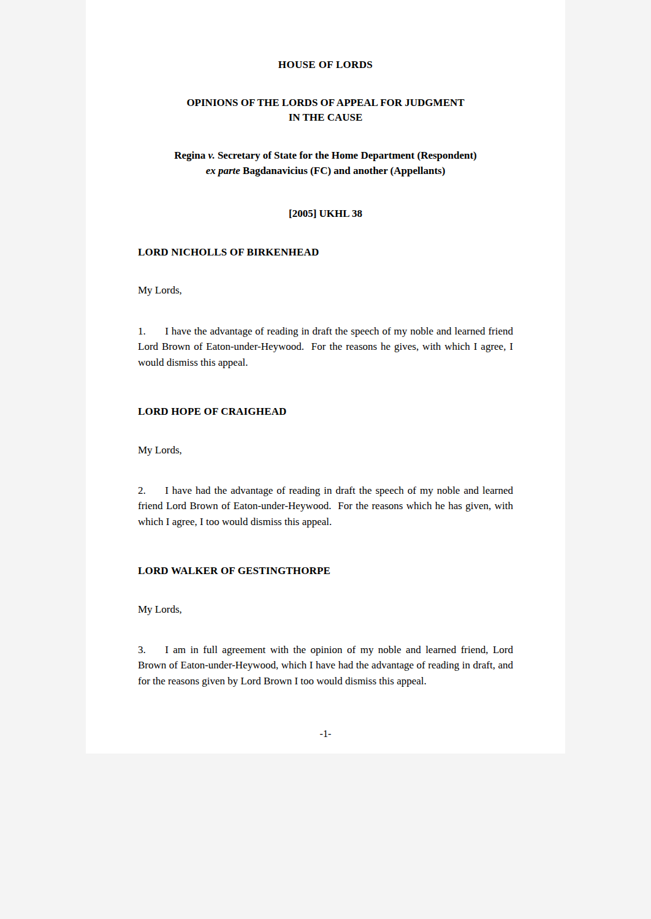HOUSE OF LORDS
OPINIONS OF THE LORDS OF APPEAL FOR JUDGMENT IN THE CAUSE
Regina v. Secretary of State for the Home Department (Respondent) ex parte Bagdanavicius (FC) and another (Appellants)
[2005] UKHL 38
LORD NICHOLLS OF BIRKENHEAD
My Lords,
1. I have the advantage of reading in draft the speech of my noble and learned friend Lord Brown of Eaton-under-Heywood. For the reasons he gives, with which I agree, I would dismiss this appeal.
LORD HOPE OF CRAIGHEAD
My Lords,
2. I have had the advantage of reading in draft the speech of my noble and learned friend Lord Brown of Eaton-under-Heywood. For the reasons which he has given, with which I agree, I too would dismiss this appeal.
LORD WALKER OF GESTINGTHORPE
My Lords,
3. I am in full agreement with the opinion of my noble and learned friend, Lord Brown of Eaton-under-Heywood, which I have had the advantage of reading in draft, and for the reasons given by Lord Brown I too would dismiss this appeal.
-1-